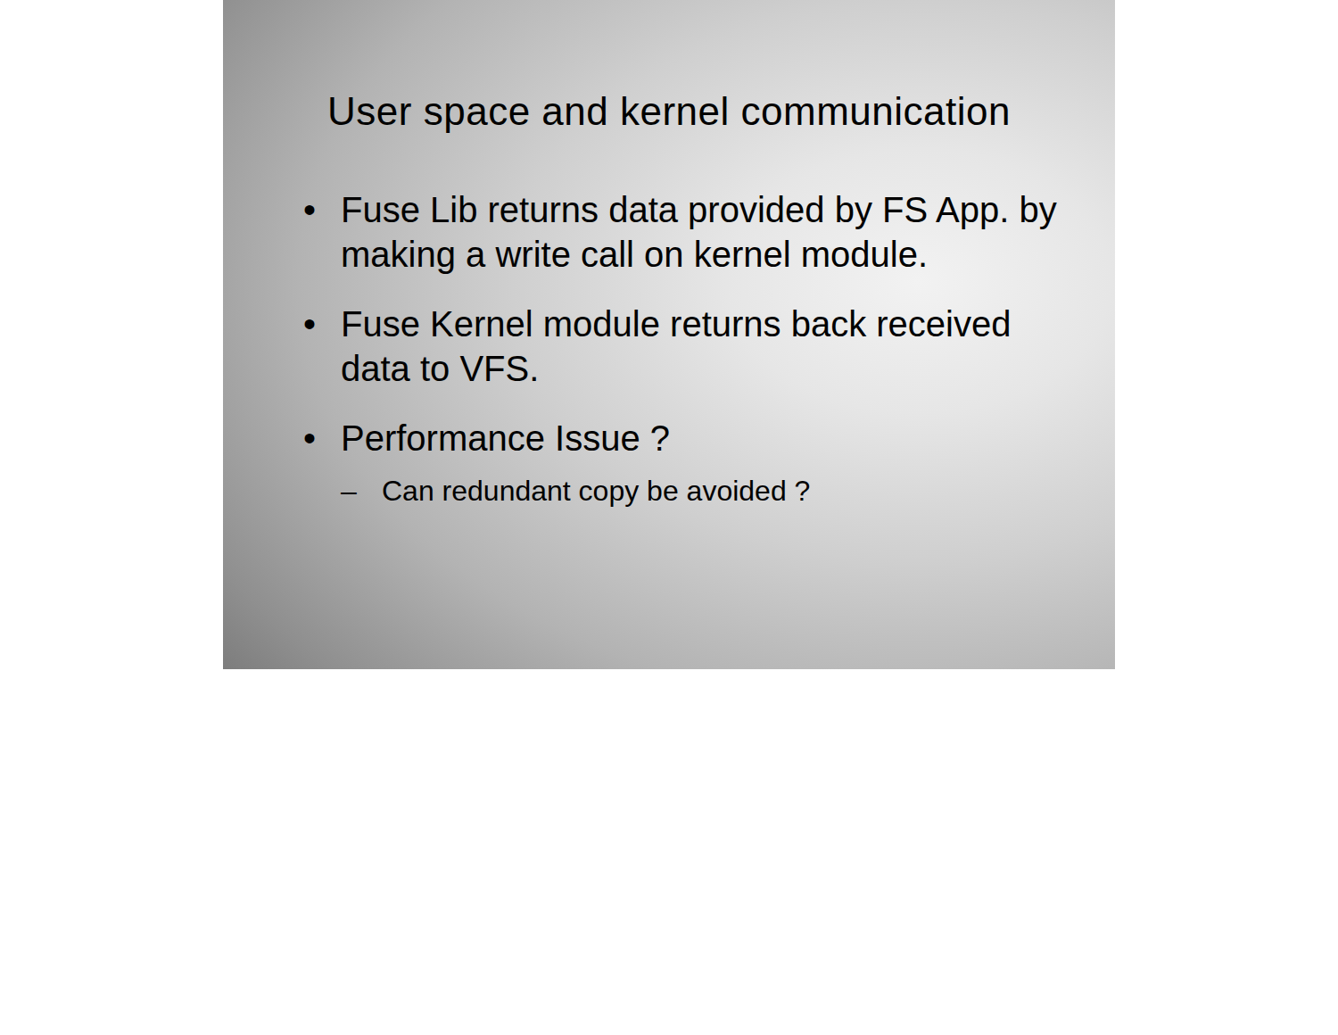User space and kernel communication
Fuse Lib returns data provided by FS App. by making a write call on kernel module.
Fuse Kernel module returns back received data to VFS.
Performance Issue ?
Can redundant copy be avoided ?